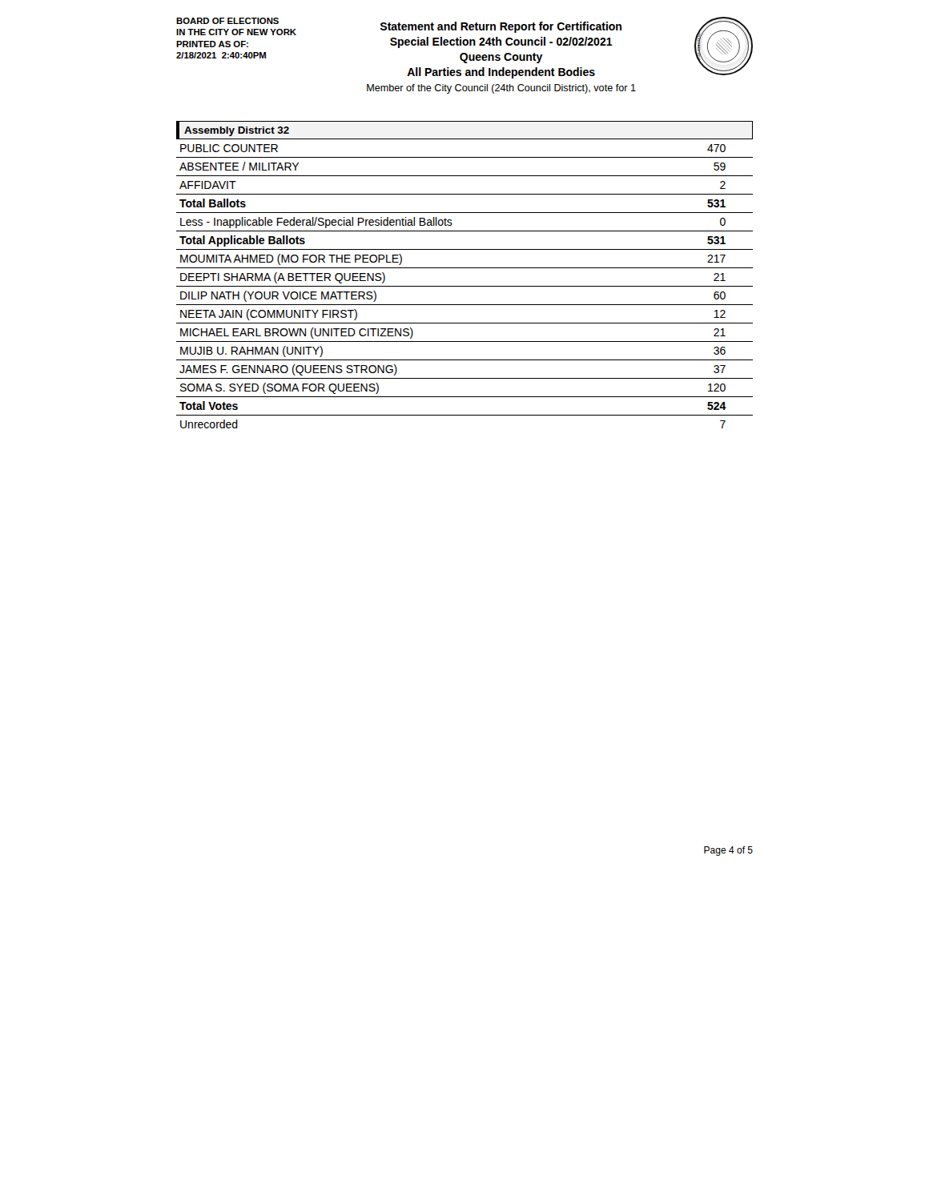BOARD OF ELECTIONS
IN THE CITY OF NEW YORK
PRINTED AS OF:
2/18/2021 2:40:40PM
Statement and Return Report for Certification
Special Election 24th Council - 02/02/2021
Queens County
All Parties and Independent Bodies
Member of the City Council (24th Council District), vote for 1
BOARD OF ELECTIONS CITY OF NEW YORK
Assembly District 32
| PUBLIC COUNTER | 470 |
| ABSENTEE / MILITARY | 59 |
| AFFIDAVIT | 2 |
| Total Ballots | 531 |
| Less - Inapplicable Federal/Special Presidential Ballots | 0 |
| Total Applicable Ballots | 531 |
| MOUMITA AHMED (MO FOR THE PEOPLE) | 217 |
| DEEPTI SHARMA (A BETTER QUEENS) | 21 |
| DILIP NATH (YOUR VOICE MATTERS) | 60 |
| NEETA JAIN (COMMUNITY FIRST) | 12 |
| MICHAEL EARL BROWN (UNITED CITIZENS) | 21 |
| MUJIB U. RAHMAN (UNITY) | 36 |
| JAMES F. GENNARO (QUEENS STRONG) | 37 |
| SOMA S. SYED (SOMA FOR QUEENS) | 120 |
| Total Votes | 524 |
| Unrecorded | 7 |
Page 4 of 5